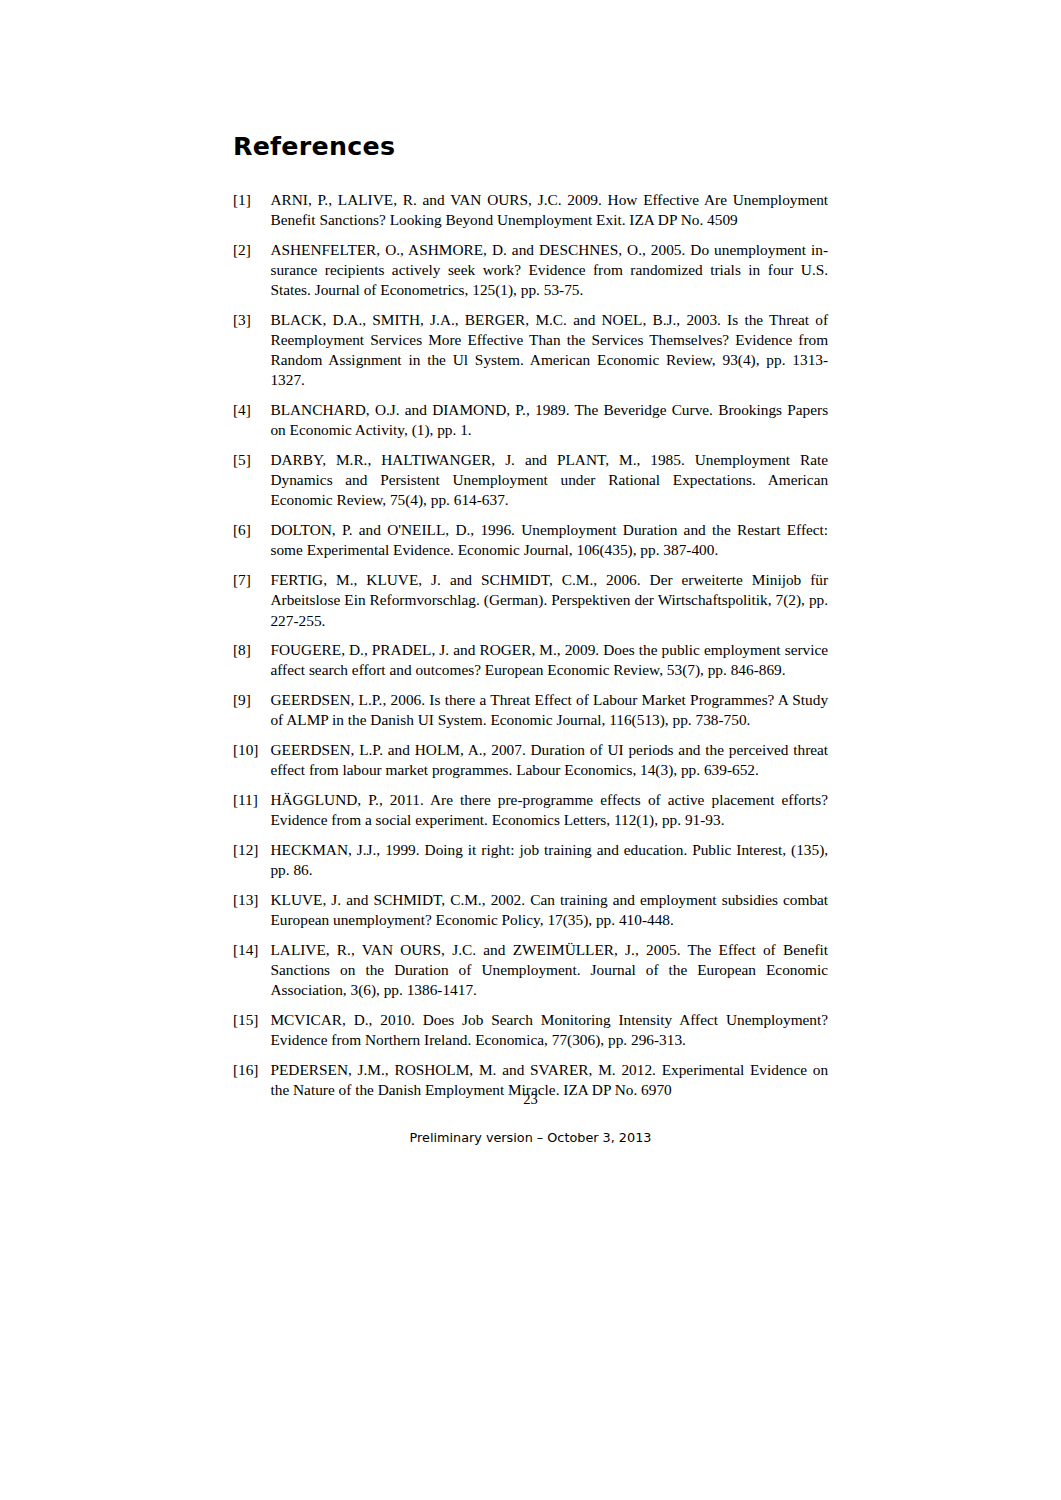References
[1] ARNI, P., LALIVE, R. and VAN OURS, J.C. 2009. How Effective Are Unemployment Benefit Sanctions? Looking Beyond Unemployment Exit. IZA DP No. 4509
[2] ASHENFELTER, O., ASHMORE, D. and DESCHNES, O., 2005. Do unemployment insurance recipients actively seek work? Evidence from randomized trials in four U.S. States. Journal of Econometrics, 125(1), pp. 53-75.
[3] BLACK, D.A., SMITH, J.A., BERGER, M.C. and NOEL, B.J., 2003. Is the Threat of Reemployment Services More Effective Than the Services Themselves? Evidence from Random Assignment in the Ul System. American Economic Review, 93(4), pp. 1313-1327.
[4] BLANCHARD, O.J. and DIAMOND, P., 1989. The Beveridge Curve. Brookings Papers on Economic Activity, (1), pp. 1.
[5] DARBY, M.R., HALTIWANGER, J. and PLANT, M., 1985. Unemployment Rate Dynamics and Persistent Unemployment under Rational Expectations. American Economic Review, 75(4), pp. 614-637.
[6] DOLTON, P. and O'NEILL, D., 1996. Unemployment Duration and the Restart Effect: some Experimental Evidence. Economic Journal, 106(435), pp. 387-400.
[7] FERTIG, M., KLUVE, J. and SCHMIDT, C.M., 2006. Der erweiterte Minijob für Arbeitslose Ein Reformvorschlag. (German). Perspektiven der Wirtschaftspolitik, 7(2), pp. 227-255.
[8] FOUGERE, D., PRADEL, J. and ROGER, M., 2009. Does the public employment service affect search effort and outcomes? European Economic Review, 53(7), pp. 846-869.
[9] GEERDSEN, L.P., 2006. Is there a Threat Effect of Labour Market Programmes? A Study of ALMP in the Danish UI System. Economic Journal, 116(513), pp. 738-750.
[10] GEERDSEN, L.P. and HOLM, A., 2007. Duration of UI periods and the perceived threat effect from labour market programmes. Labour Economics, 14(3), pp. 639-652.
[11] HÄGGLUND, P., 2011. Are there pre-programme effects of active placement efforts? Evidence from a social experiment. Economics Letters, 112(1), pp. 91-93.
[12] HECKMAN, J.J., 1999. Doing it right: job training and education. Public Interest, (135), pp. 86.
[13] KLUVE, J. and SCHMIDT, C.M., 2002. Can training and employment subsidies combat European unemployment? Economic Policy, 17(35), pp. 410-448.
[14] LALIVE, R., VAN OURS, J.C. and ZWEIMÜLLER, J., 2005. The Effect of Benefit Sanctions on the Duration of Unemployment. Journal of the European Economic Association, 3(6), pp. 1386-1417.
[15] MCVICAR, D., 2010. Does Job Search Monitoring Intensity Affect Unemployment? Evidence from Northern Ireland. Economica, 77(306), pp. 296-313.
[16] PEDERSEN, J.M., ROSHOLM, M. and SVARER, M. 2012. Experimental Evidence on the Nature of the Danish Employment Miracle. IZA DP No. 6970
23
Preliminary version – October 3, 2013